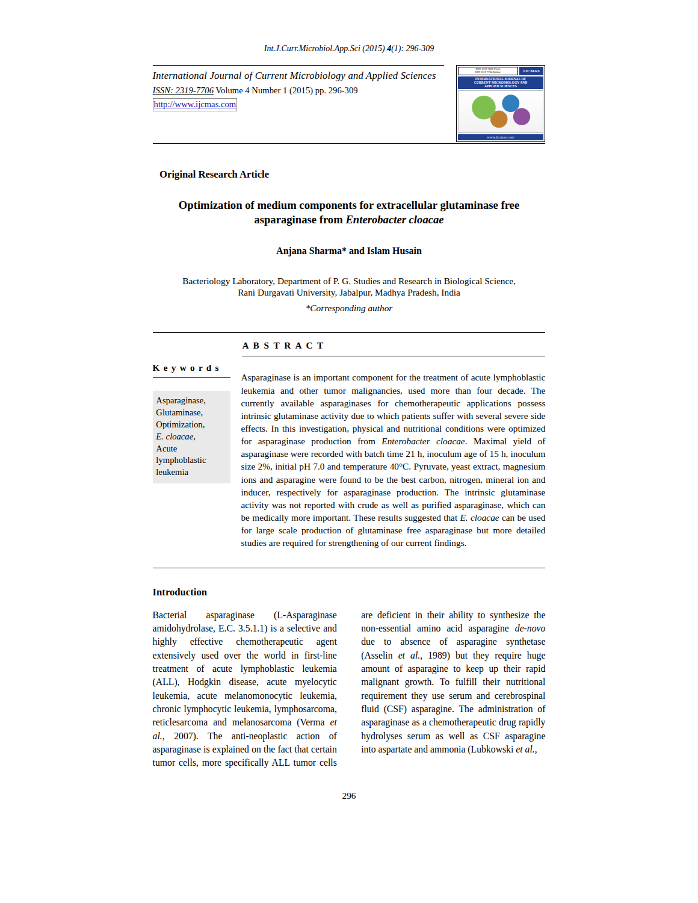Int.J.Curr.Microbiol.App.Sci (2015) 4(1): 296-309
International Journal of Current Microbiology and Applied Sciences
ISSN: 2319-7706 Volume 4 Number 1 (2015) pp. 296-309
http://www.ijcmas.com
ISSN 2319-7692 (Print)
ISSN 2319-7706 (Online)
IJCMAS
INTERNATIONAL JOURNAL OF
CURRENT MICROBIOLOGY AND
APPLIED SCIENCES
www.ijcmas.com
Original Research Article
Optimization of medium components for extracellular glutaminase free asparaginase from Enterobacter cloacae
Anjana Sharma* and Islam Husain
Bacteriology Laboratory, Department of P. G. Studies and Research in Biological Science, Rani Durgavati University, Jabalpur, Madhya Pradesh, India
*Corresponding author
A B S T R A C T
K e y w o r d s
Asparaginase,
Glutaminase,
Optimization,
E. cloacae,
Acute lymphoblastic leukemia
Asparaginase is an important component for the treatment of acute lymphoblastic leukemia and other tumor malignancies, used more than four decade. The currently available asparaginases for chemotherapeutic applications possess intrinsic glutaminase activity due to which patients suffer with several severe side effects. In this investigation, physical and nutritional conditions were optimized for asparaginase production from Enterobacter cloacae. Maximal yield of asparaginase were recorded with batch time 21 h, inoculum age of 15 h, inoculum size 2%, initial pH 7.0 and temperature 40°C. Pyruvate, yeast extract, magnesium ions and asparagine were found to be the best carbon, nitrogen, mineral ion and inducer, respectively for asparaginase production. The intrinsic glutaminase activity was not reported with crude as well as purified asparaginase, which can be medically more important. These results suggested that E. cloacae can be used for large scale production of glutaminase free asparaginase but more detailed studies are required for strengthening of our current findings.
Introduction
Bacterial asparaginase (L-Asparaginase amidohydrolase, E.C. 3.5.1.1) is a selective and highly effective chemotherapeutic agent extensively used over the world in first-line treatment of acute lymphoblastic leukemia (ALL), Hodgkin disease, acute myelocytic leukemia, acute melanomonocytic leukemia, chronic lymphocytic leukemia, lymphosarcoma, reticlesarcoma and melanosarcoma (Verma et al., 2007). The anti-neoplastic action of asparaginase is explained on the fact that certain tumor cells, more specifically ALL tumor cells are deficient in their ability to synthesize the non-essential amino acid asparagine de-novo due to absence of asparagine synthetase (Asselin et al., 1989) but they require huge amount of asparagine to keep up their rapid malignant growth. To fulfill their nutritional requirement they use serum and cerebrospinal fluid (CSF) asparagine. The administration of asparaginase as a chemotherapeutic drug rapidly hydrolyses serum as well as CSF asparagine into aspartate and ammonia (Lubkowski et al.,
296